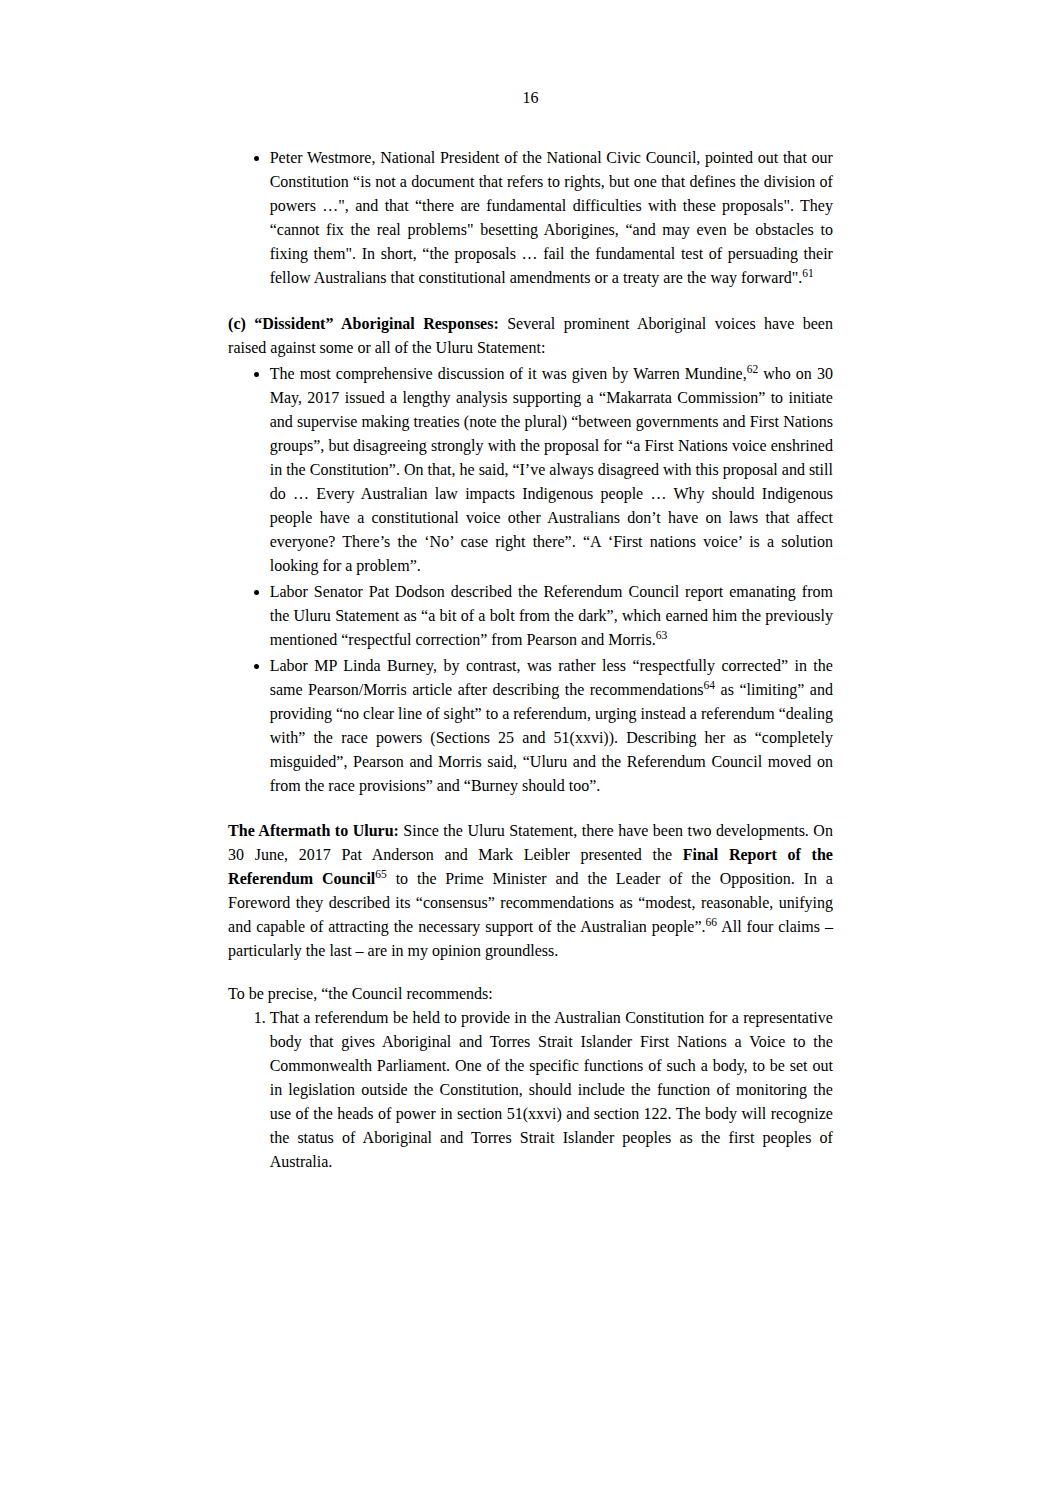16
Peter Westmore, National President of the National Civic Council, pointed out that our Constitution “is not a document that refers to rights, but one that defines the division of powers …", and that “there are fundamental difficulties with these proposals". They “cannot fix the real problems" besetting Aborigines, “and may even be obstacles to fixing them". In short, “the proposals … fail the fundamental test of persuading their fellow Australians that constitutional amendments or a treaty are the way forward".61
(c) “Dissident” Aboriginal Responses: Several prominent Aboriginal voices have been raised against some or all of the Uluru Statement:
The most comprehensive discussion of it was given by Warren Mundine,62 who on 30 May, 2017 issued a lengthy analysis supporting a “Makarrata Commission” to initiate and supervise making treaties (note the plural) “between governments and First Nations groups”, but disagreeing strongly with the proposal for “a First Nations voice enshrined in the Constitution”. On that, he said, “I’ve always disagreed with this proposal and still do … Every Australian law impacts Indigenous people … Why should Indigenous people have a constitutional voice other Australians don’t have on laws that affect everyone? There’s the ‘No’ case right there”. “A ‘First nations voice’ is a solution looking for a problem”.
Labor Senator Pat Dodson described the Referendum Council report emanating from the Uluru Statement as “a bit of a bolt from the dark”, which earned him the previously mentioned “respectful correction” from Pearson and Morris.63
Labor MP Linda Burney, by contrast, was rather less “respectfully corrected” in the same Pearson/Morris article after describing the recommendations64 as “limiting” and providing “no clear line of sight” to a referendum, urging instead a referendum “dealing with” the race powers (Sections 25 and 51(xxvi)). Describing her as “completely misguided”, Pearson and Morris said, “Uluru and the Referendum Council moved on from the race provisions” and “Burney should too”.
The Aftermath to Uluru: Since the Uluru Statement, there have been two developments. On 30 June, 2017 Pat Anderson and Mark Leibler presented the Final Report of the Referendum Council65 to the Prime Minister and the Leader of the Opposition. In a Foreword they described its “consensus” recommendations as “modest, reasonable, unifying and capable of attracting the necessary support of the Australian people”.66 All four claims – particularly the last – are in my opinion groundless.
To be precise, “the Council recommends:
That a referendum be held to provide in the Australian Constitution for a representative body that gives Aboriginal and Torres Strait Islander First Nations a Voice to the Commonwealth Parliament. One of the specific functions of such a body, to be set out in legislation outside the Constitution, should include the function of monitoring the use of the heads of power in section 51(xxvi) and section 122. The body will recognize the status of Aboriginal and Torres Strait Islander peoples as the first peoples of Australia.